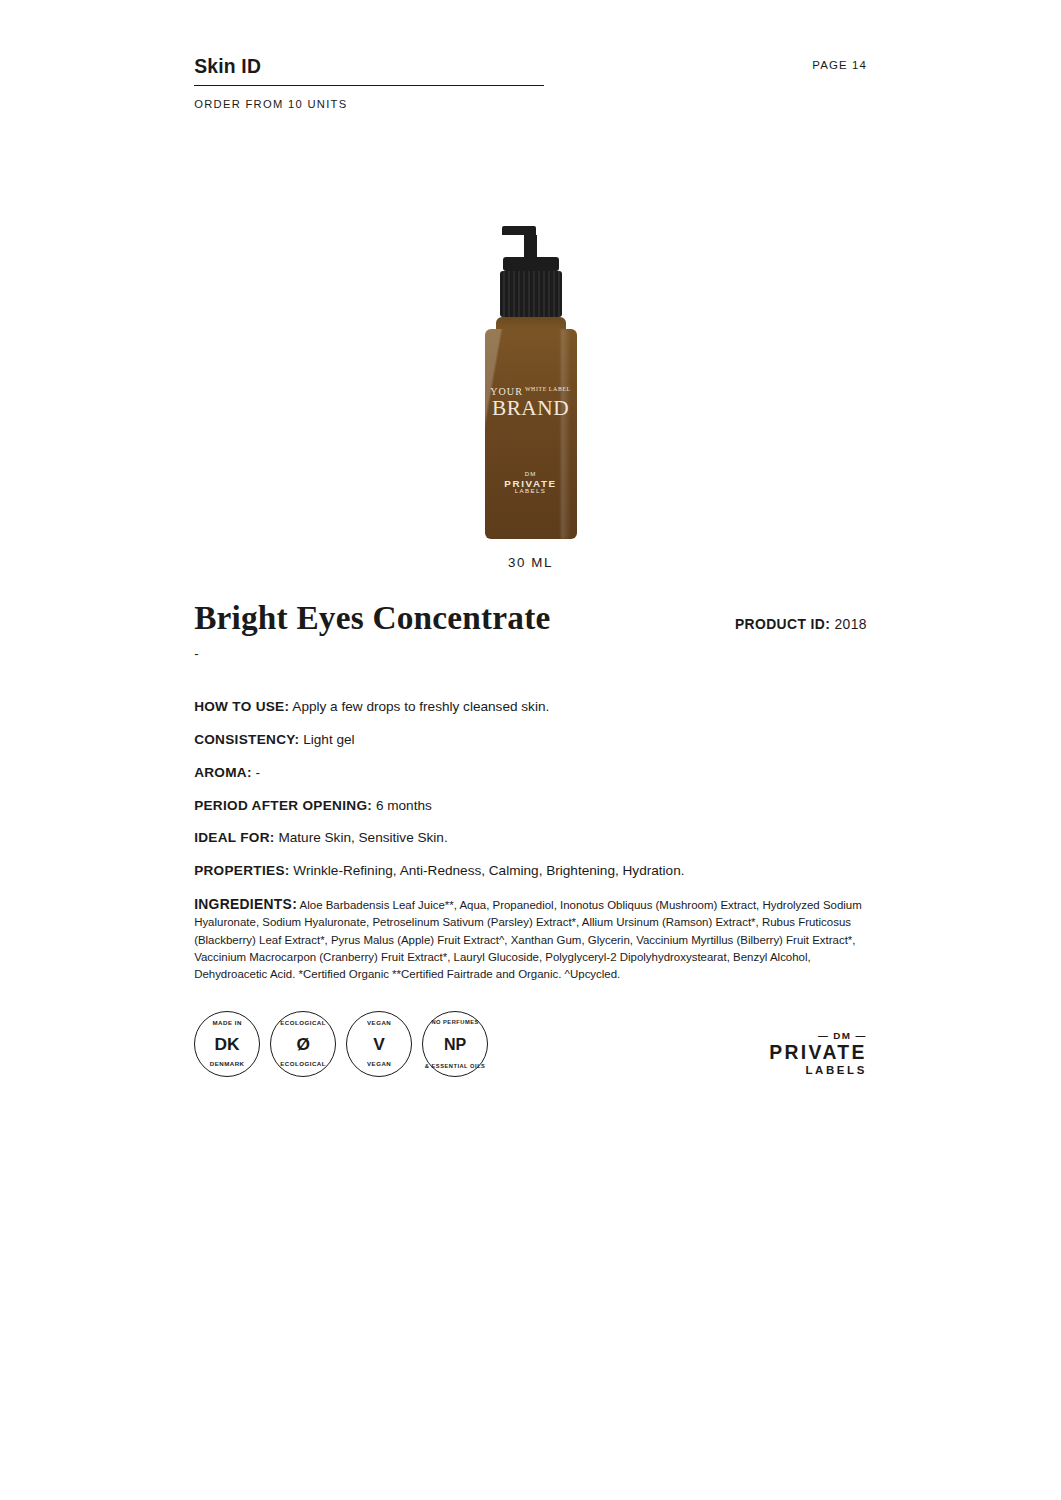Skin ID
PAGE 14
ORDER FROM 10 UNITS
YOURWHITE LABEL
BRAND
DM PRIVATE LABELS
30 ML
Bright Eyes Concentrate
PRODUCT ID: 2018
-
HOW TO USE: Apply a few drops to freshly cleansed skin.
CONSISTENCY: Light gel
AROMA: -
PERIOD AFTER OPENING: 6 months
IDEAL FOR: Mature Skin, Sensitive Skin.
PROPERTIES: Wrinkle-Refining, Anti-Redness, Calming, Brightening, Hydration.
INGREDIENTS: Aloe Barbadensis Leaf Juice**, Aqua, Propanediol, Inonotus Obliquus (Mushroom) Extract, Hydrolyzed Sodium Hyaluronate, Sodium Hyaluronate, Petroselinum Sativum (Parsley) Extract*, Allium Ursinum (Ramson) Extract*, Rubus Fruticosus (Blackberry) Leaf Extract*, Pyrus Malus (Apple) Fruit Extract^, Xanthan Gum, Glycerin, Vaccinium Myrtillus (Bilberry) Fruit Extract*, Vaccinium Macrocarpon (Cranberry) Fruit Extract*, Lauryl Glucoside, Polyglyceryl-2 Dipolyhydroxystearat, Benzyl Alcohol, Dehydroacetic Acid. *Certified Organic **Certified Fairtrade and Organic. ^Upcycled.
MADE IN
DK
DENMARK
ECOLOGICAL
Ø
ECOLOGICAL
VEGAN
V
VEGAN
NO PERFUMES
NP
& ESSENTIAL OILS
— DM —
PRIVATE
LABELS